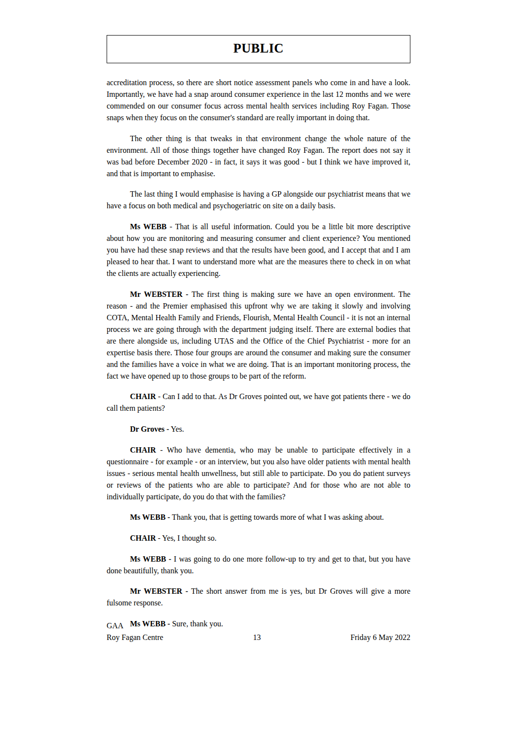PUBLIC
accreditation process, so there are short notice assessment panels who come in and have a look. Importantly, we have had a snap around consumer experience in the last 12 months and we were commended on our consumer focus across mental health services including Roy Fagan. Those snaps when they focus on the consumer's standard are really important in doing that.
The other thing is that tweaks in that environment change the whole nature of the environment. All of those things together have changed Roy Fagan. The report does not say it was bad before December 2020 - in fact, it says it was good - but I think we have improved it, and that is important to emphasise.
The last thing I would emphasise is having a GP alongside our psychiatrist means that we have a focus on both medical and psychogeriatric on site on a daily basis.
Ms WEBB - That is all useful information. Could you be a little bit more descriptive about how you are monitoring and measuring consumer and client experience? You mentioned you have had these snap reviews and that the results have been good, and I accept that and I am pleased to hear that. I want to understand more what are the measures there to check in on what the clients are actually experiencing.
Mr WEBSTER - The first thing is making sure we have an open environment. The reason - and the Premier emphasised this upfront why we are taking it slowly and involving COTA, Mental Health Family and Friends, Flourish, Mental Health Council - it is not an internal process we are going through with the department judging itself. There are external bodies that are there alongside us, including UTAS and the Office of the Chief Psychiatrist - more for an expertise basis there. Those four groups are around the consumer and making sure the consumer and the families have a voice in what we are doing. That is an important monitoring process, the fact we have opened up to those groups to be part of the reform.
CHAIR - Can I add to that. As Dr Groves pointed out, we have got patients there - we do call them patients?
Dr Groves - Yes.
CHAIR - Who have dementia, who may be unable to participate effectively in a questionnaire - for example - or an interview, but you also have older patients with mental health issues - serious mental health unwellness, but still able to participate. Do you do patient surveys or reviews of the patients who are able to participate? And for those who are not able to individually participate, do you do that with the families?
Ms WEBB - Thank you, that is getting towards more of what I was asking about.
CHAIR - Yes, I thought so.
Ms WEBB - I was going to do one more follow-up to try and get to that, but you have done beautifully, thank you.
Mr WEBSTER - The short answer from me is yes, but Dr Groves will give a more fulsome response.
Ms WEBB - Sure, thank you.
GAA
Roy Fagan Centre 13 Friday 6 May 2022